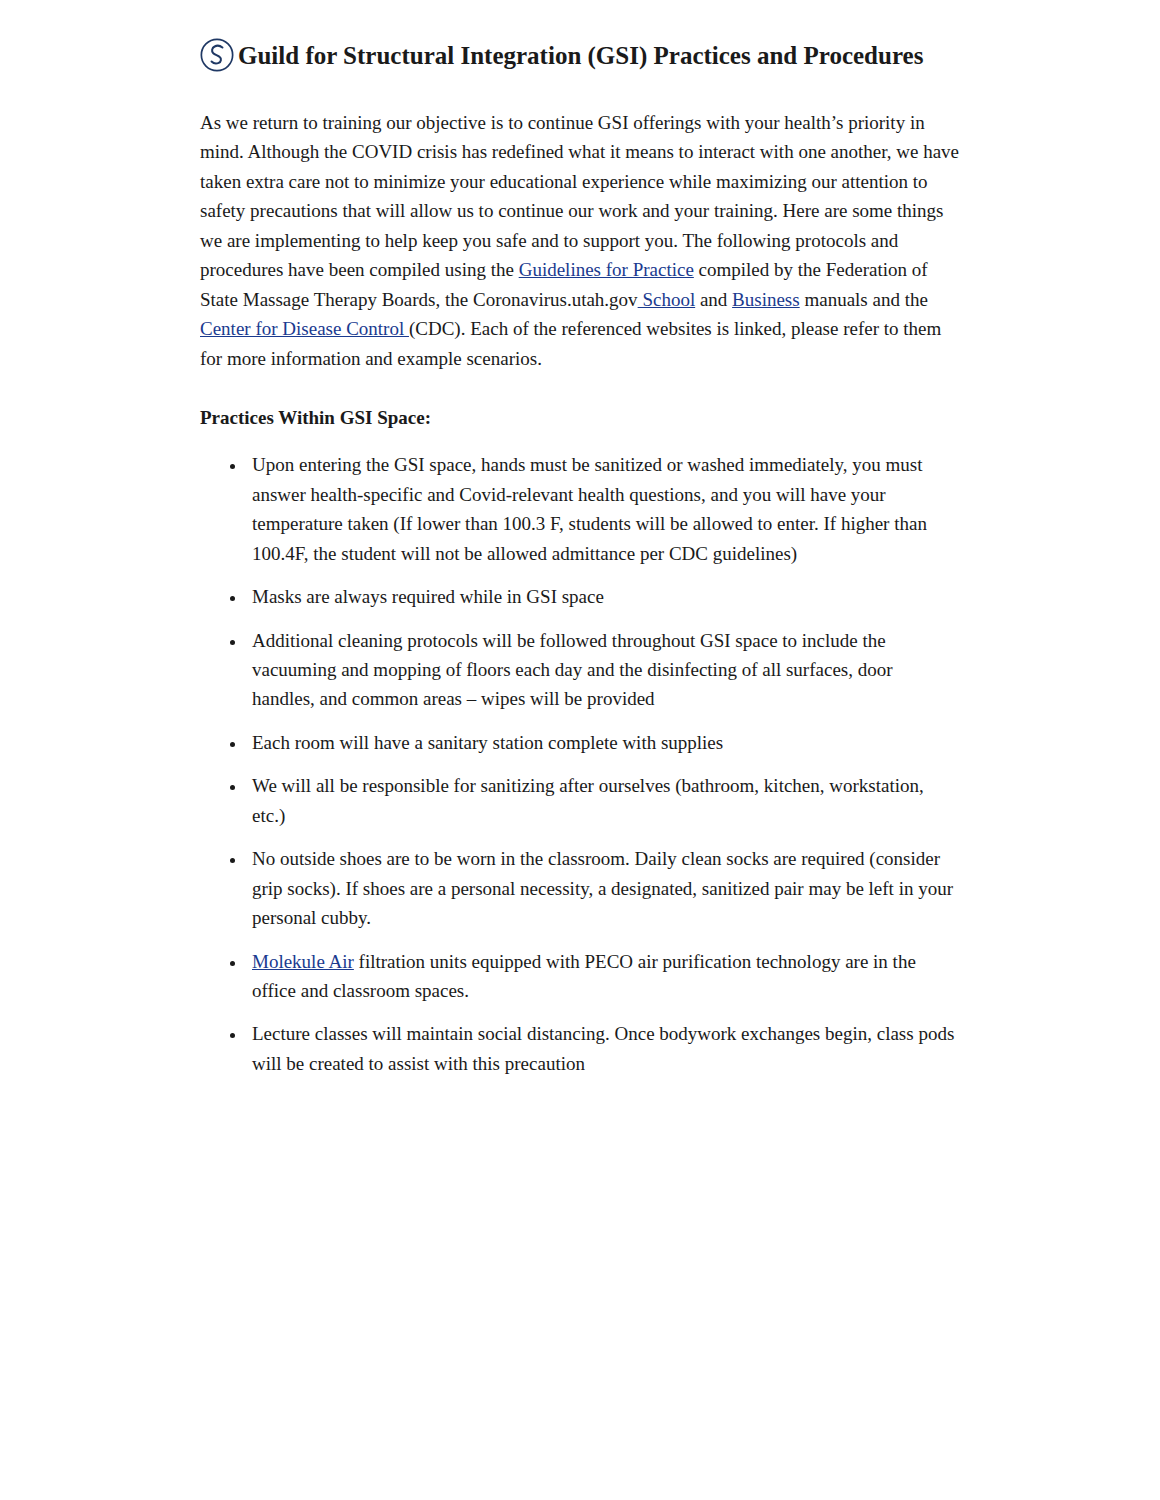Guild for Structural Integration (GSI) Practices and Procedures
As we return to training our objective is to continue GSI offerings with your health’s priority in mind. Although the COVID crisis has redefined what it means to interact with one another, we have taken extra care not to minimize your educational experience while maximizing our attention to safety precautions that will allow us to continue our work and your training. Here are some things we are implementing to help keep you safe and to support you. The following protocols and procedures have been compiled using the Guidelines for Practice compiled by the Federation of State Massage Therapy Boards, the Coronavirus.utah.gov School and Business manuals and the Center for Disease Control (CDC). Each of the referenced websites is linked, please refer to them for more information and example scenarios.
Practices Within GSI Space:
Upon entering the GSI space, hands must be sanitized or washed immediately, you must answer health-specific and Covid-relevant health questions, and you will have your temperature taken (If lower than 100.3 F, students will be allowed to enter. If higher than 100.4F, the student will not be allowed admittance per CDC guidelines)
Masks are always required while in GSI space
Additional cleaning protocols will be followed throughout GSI space to include the vacuuming and mopping of floors each day and the disinfecting of all surfaces, door handles, and common areas – wipes will be provided
Each room will have a sanitary station complete with supplies
We will all be responsible for sanitizing after ourselves (bathroom, kitchen, workstation, etc.)
No outside shoes are to be worn in the classroom. Daily clean socks are required (consider grip socks). If shoes are a personal necessity, a designated, sanitized pair may be left in your personal cubby.
Molekule Air filtration units equipped with PECO air purification technology are in the office and classroom spaces.
Lecture classes will maintain social distancing. Once bodywork exchanges begin, class pods will be created to assist with this precaution